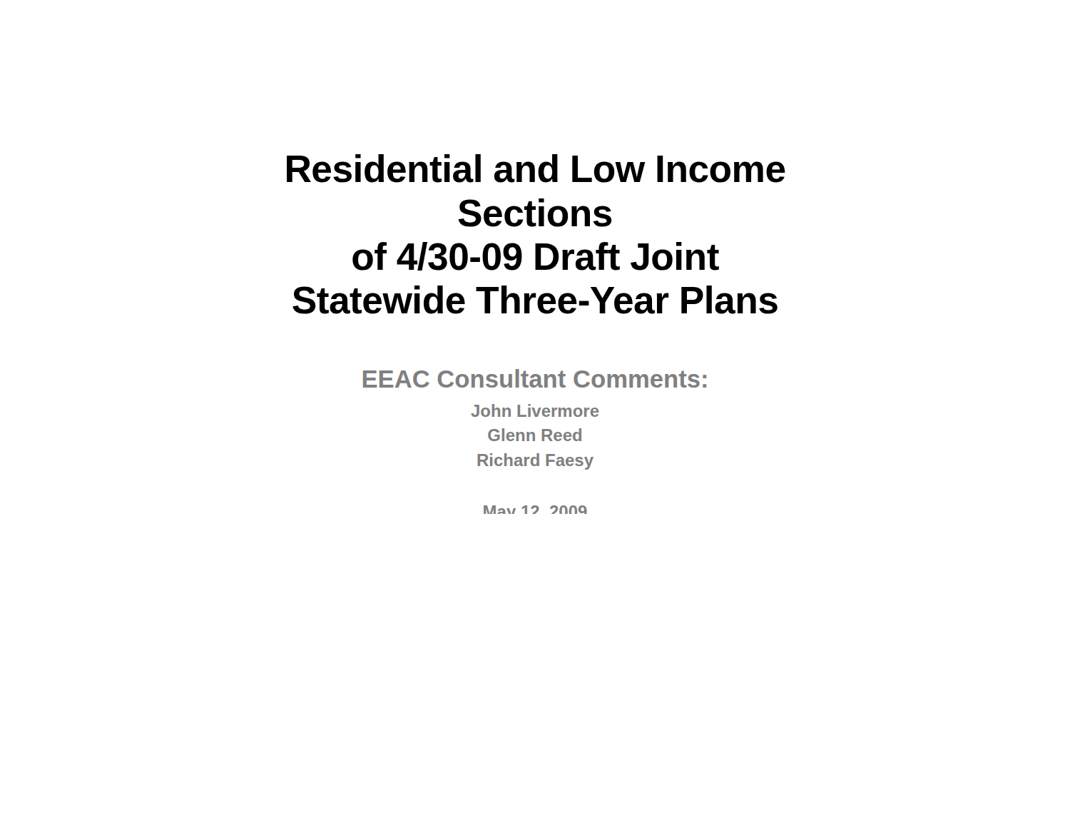Residential and Low Income Sections
of 4/30-09 Draft Joint
Statewide Three-Year Plans
EEAC Consultant Comments:
John Livermore
Glenn Reed
Richard Faesy
May 12, 2009